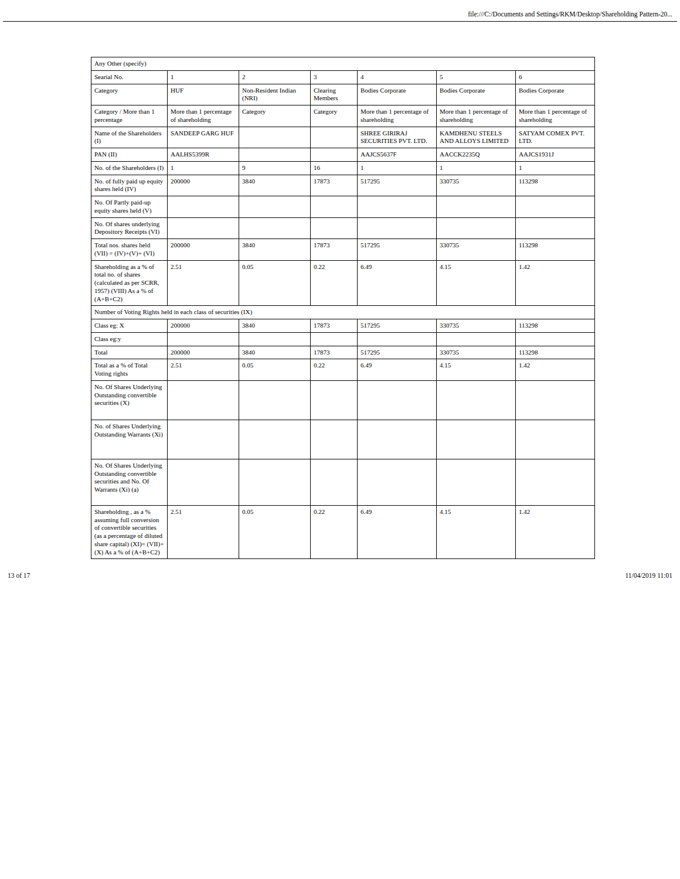file:///C:/Documents and Settings/RKM/Desktop/Shareholding Pattern-20...
| Any Other (specify) |
| Searial No. | 1 | 2 | 3 | 4 | 5 | 6 |
| Category | HUF | Non-Resident Indian (NRI) | Clearing Members | Bodies Corporate | Bodies Corporate | Bodies Corporate |
| Category / More than 1 percentage | More than 1 percentage of shareholding | Category | Category | More than 1 percentage of shareholding | More than 1 percentage of shareholding | More than 1 percentage of shareholding |
| Name of the Shareholders (I) | SANDEEP GARG HUF | | | SHREE GIRIRAJ SECURITIES PVT. LTD. | KAMDHENU STEELS AND ALLOYS LIMITED | SATYAM COMEX PVT. LTD. |
| PAN (II) | AALHS5399R | | | AAJCS5637F | AACCK2235Q | AAJCS1931J |
| No. of the Shareholders (I) | 1 | 9 | 16 | 1 | 1 | 1 |
| No. of fully paid up equity shares held (IV) | 200000 | 3840 | 17873 | 517295 | 330735 | 113298 |
| No. Of Partly paid-up equity shares held (V) | | | | | | |
| No. Of shares underlying Depository Receipts (VI) | | | | | | |
| Total nos. shares held (VII) = (IV)+(V)+ (VI) | 200000 | 3840 | 17873 | 517295 | 330735 | 113298 |
| Shareholding as a % of total no. of shares (calculated as per SCRR, 1957) (VIII) As a % of (A+B+C2) | 2.51 | 0.05 | 0.22 | 6.49 | 4.15 | 1.42 |
| Number of Voting Rights held in each class of securities (IX) |
| Class eg: X | 200000 | 3840 | 17873 | 517295 | 330735 | 113298 |
| Class eg:y | | | | | | |
| Total | 200000 | 3840 | 17873 | 517295 | 330735 | 113298 |
| Total as a % of Total Voting rights | 2.51 | 0.05 | 0.22 | 6.49 | 4.15 | 1.42 |
| No. Of Shares Underlying Outstanding convertible securities (X) | | | | | | |
| No. of Shares Underlying Outstanding Warrants (Xi) | | | | | | |
| No. Of Shares Underlying Outstanding convertible securities and No. Of Warrants (Xi) (a) | | | | | | |
| Shareholding , as a % assuming full conversion of convertible securities (as a percentage of diluted share capital) (XI)= (VII)+(X) As a % of (A+B+C2) | 2.51 | 0.05 | 0.22 | 6.49 | 4.15 | 1.42 |
13 of 17
11/04/2019 11:01